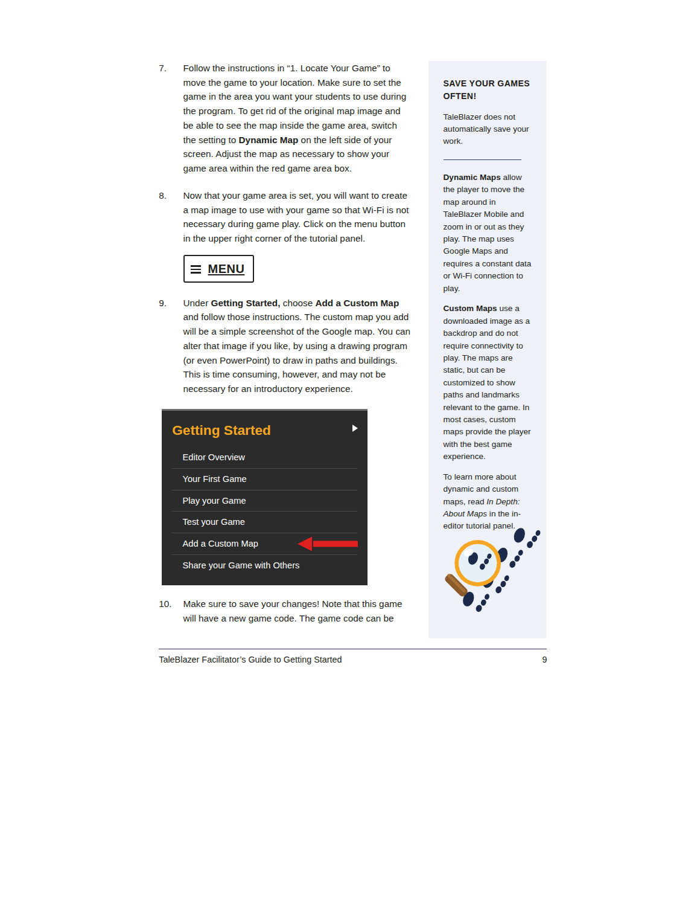7. Follow the instructions in “1. Locate Your Game” to move the game to your location. Make sure to set the game in the area you want your students to use during the program. To get rid of the original map image and be able to see the map inside the game area, switch the setting to Dynamic Map on the left side of your screen. Adjust the map as necessary to show your game area within the red game area box.
8. Now that your game area is set, you will want to create a map image to use with your game so that Wi-Fi is not necessary during game play. Click on the menu button in the upper right corner of the tutorial panel.
MENU
9. Under Getting Started, choose Add a Custom Map and follow those instructions. The custom map you add will be a simple screenshot of the Google map. You can alter that image if you like, by using a drawing program (or even PowerPoint) to draw in paths and buildings. This is time consuming, however, and may not be necessary for an introductory experience.
Getting Started
Editor Overview
Your First Game
Play your Game
Test your Game
Add a Custom Map
Share your Game with Others
10. Make sure to save your changes! Note that this game will have a new game code. The game code can be
Save your games often!
TaleBlazer does not automatically save your work.
Dynamic Maps allow the player to move the map around in TaleBlazer Mobile and zoom in or out as they play. The map uses Google Maps and requires a constant data or Wi-Fi connection to play.
Custom Maps use a downloaded image as a backdrop and do not require connectivity to play. The maps are static, but can be customized to show paths and landmarks relevant to the game. In most cases, custom maps provide the player with the best game experience.
To learn more about dynamic and custom maps, read In Depth: About Maps in the in-editor tutorial panel.
TaleBlazer Facilitator’s Guide to Getting Started 9